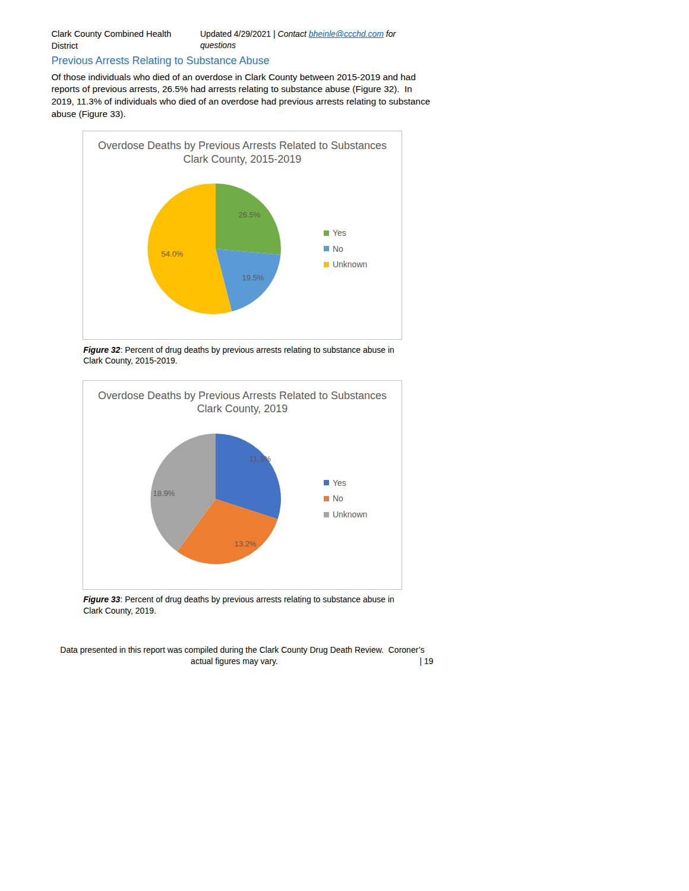Clark County Combined Health District
Updated 4/29/2021 | Contact bheinle@ccchd.com for questions
Previous Arrests Relating to Substance Abuse
Of those individuals who died of an overdose in Clark County between 2015-2019 and had reports of previous arrests, 26.5% had arrests relating to substance abuse (Figure 32). In 2019, 11.3% of individuals who died of an overdose had previous arrests relating to substance abuse (Figure 33).
Overdose Deaths by Previous Arrests Related to Substances
Clark County, 2015-2019
Pie centered at 165,135 radius 110. Start at 12 o'clock, clockwise. Yes 26.5% -> 95.4deg ; No 19.5% -> 70.2deg ; Unknown 54% -> 194.4deg 26.5% 19.5% 54.0%
Yes
No
Unknown
Figure 32: Percent of drug deaths by previous arrests relating to substance abuse in Clark County, 2015-2019.
Overdose Deaths by Previous Arrests Related to Substances
Clark County, 2019
11.3% 13.2% 18.9%
Yes
No
Unknown
Figure 33: Percent of drug deaths by previous arrests relating to substance abuse in Clark County, 2019.
Data presented in this report was compiled during the Clark County Drug Death Review. Coroner’s actual figures may vary. | 19